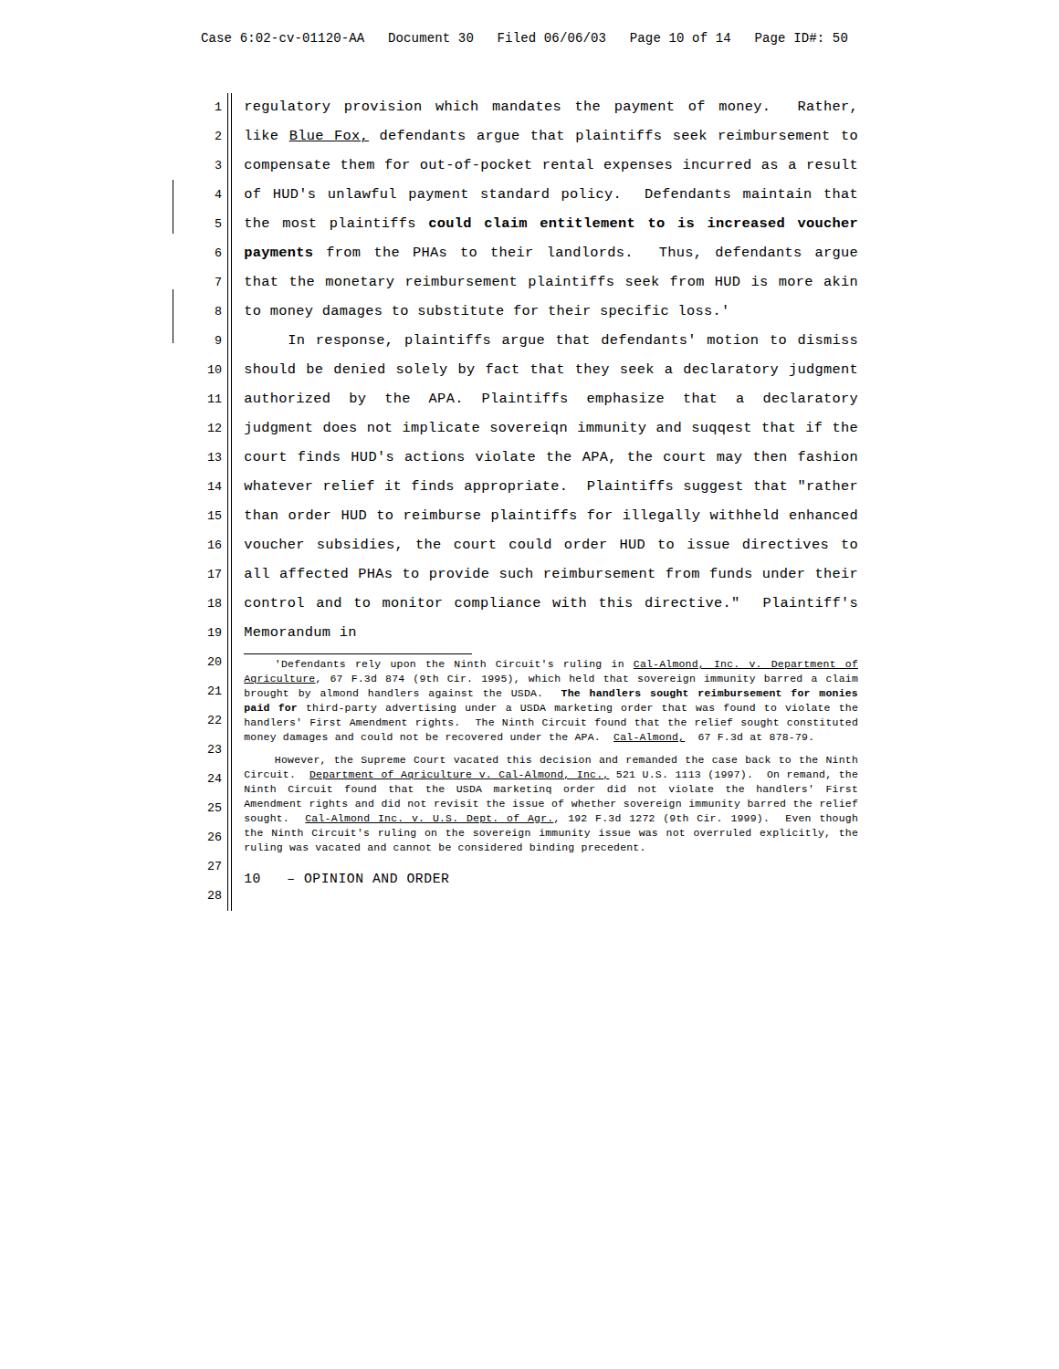Case 6:02-cv-01120-AA Document 30 Filed 06/06/03 Page 10 of 14 Page ID#: 50
1
2
3
4
5
6
7
8
9
10
11
12
13
14
15
16
17
18
19
20
21
22
23
24
25
26
27
28
regulatory provision which mandates the payment of money. Rather, like Blue Fox, defendants argue that plaintiffs seek reimbursement to compensate them for out-of-pocket rental expenses incurred as a result of HUD's unlawful payment standard policy. Defendants maintain that the most plaintiffs could claim entitlement to is increased voucher payments from the PHAs to their landlords. Thus, defendants argue that the monetary reimbursement plaintiffs seek from HUD is more akin to money damages to substitute for their specific loss.'
In response, plaintiffs argue that defendants' motion to dismiss should be denied solely by fact that they seek a declaratory judgment authorized by the APA. Plaintiffs emphasize that a declaratory judgment does not implicate sovereiqn immunity and suqqest that if the court finds HUD's actions violate the APA, the court may then fashion whatever relief it finds appropriate. Plaintiffs suggest that "rather than order HUD to reimburse plaintiffs for illegally withheld enhanced voucher subsidies, the court could order HUD to issue directives to all affected PHAs to provide such reimbursement from funds under their control and to monitor compliance with this directive." Plaintiff's Memorandum in
'Defendants rely upon the Ninth Circuit's ruling in Cal-Almond, Inc. v. Department of Aqriculture, 67 F.3d 874 (9th Cir. 1995), which held that sovereign immunity barred a claim brought by almond handlers against the USDA. The handlers sought reimbursement for monies paid for third-party advertising under a USDA marketing order that was found to violate the handlers' First Amendment rights. The Ninth Circuit found that the relief sought constituted money damages and could not be recovered under the APA. Cal-Almond, 67 F.3d at 878-79.
However, the Supreme Court vacated this decision and remanded the case back to the Ninth Circuit. Department of Aqriculture v. Cal-Almond, Inc., 521 U.S. 1113 (1997). On remand, the Ninth Circuit found that the USDA marketinq order did not violate the handlers' First Amendment rights and did not revisit the issue of whether sovereign immunity barred the relief sought. Cal-Almond Inc. v. U.S. Dept. of Agr., 192 F.3d 1272 (9th Cir. 1999). Even though the Ninth Circuit's ruling on the sovereign immunity issue was not overruled explicitly, the ruling was vacated and cannot be considered binding precedent.
10 – OPINION AND ORDER